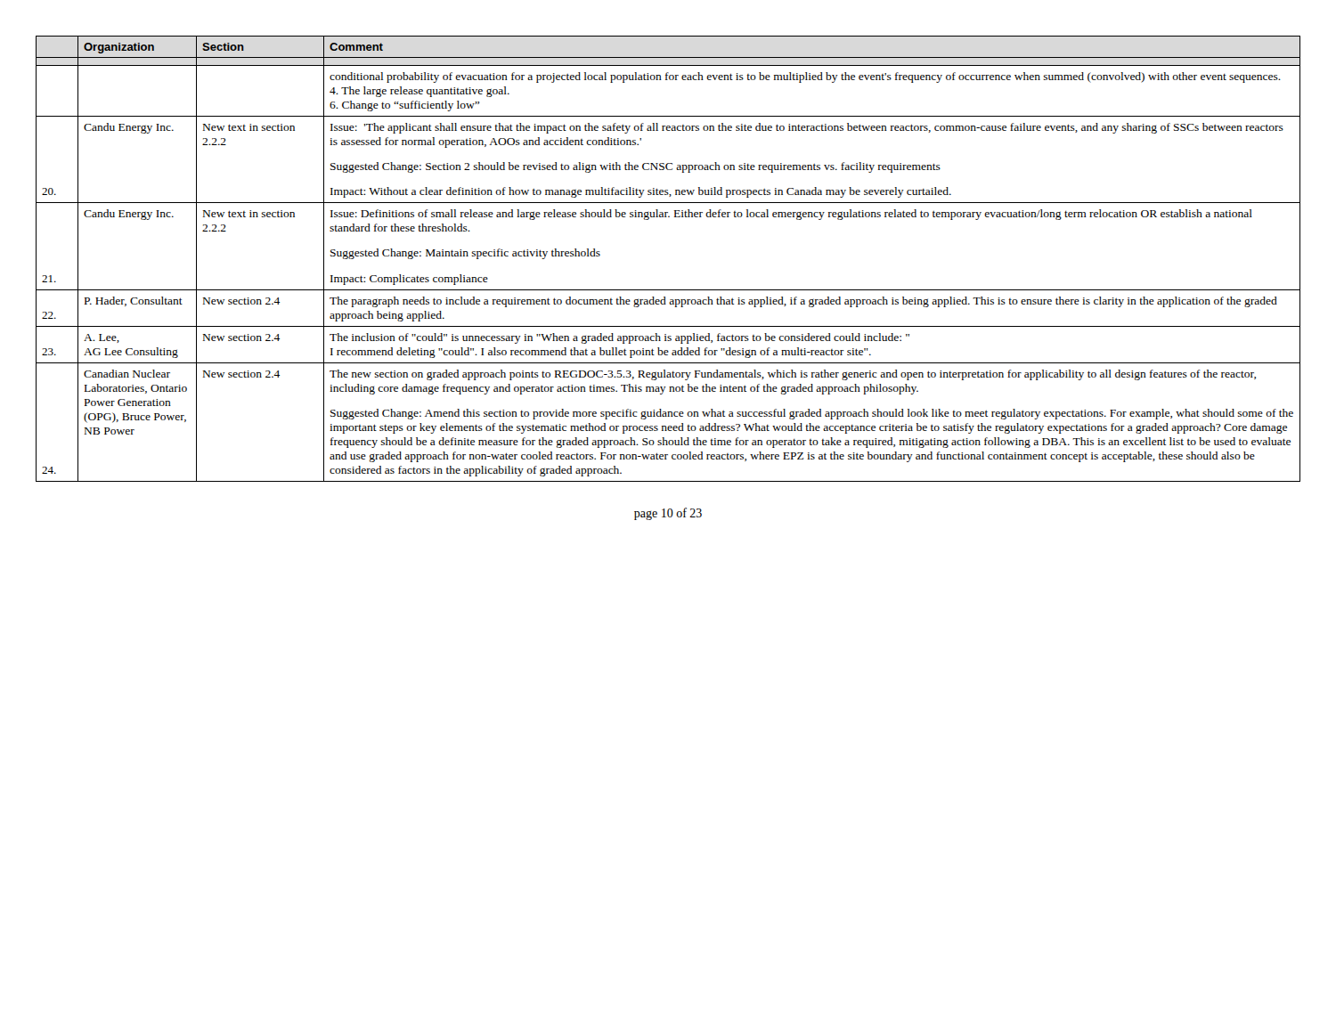| | Organization | Section | Comment |
| --- | --- | --- | --- |
| | | | conditional probability of evacuation for a projected local population for each event is to be multiplied by the event's frequency of occurrence when summed (convolved) with other event sequences. 4. The large release quantitative goal. 6. Change to “sufficiently low” |
| 20. | Candu Energy Inc. | New text in section 2.2.2 | Issue: 'The applicant shall ensure that the impact on the safety of all reactors on the site due to interactions between reactors, common-cause failure events, and any sharing of SSCs between reactors is assessed for normal operation, AOOs and accident conditions.' Suggested Change: Section 2 should be revised to align with the CNSC approach on site requirements vs. facility requirements Impact: Without a clear definition of how to manage multifacility sites, new build prospects in Canada may be severely curtailed. |
| 21. | Candu Energy Inc. | New text in section 2.2.2 | Issue: Definitions of small release and large release should be singular. Either defer to local emergency regulations related to temporary evacuation/long term relocation OR establish a national standard for these thresholds. Suggested Change: Maintain specific activity thresholds Impact: Complicates compliance |
| 22. | P. Hader, Consultant | New section 2.4 | The paragraph needs to include a requirement to document the graded approach that is applied, if a graded approach is being applied. This is to ensure there is clarity in the application of the graded approach being applied. |
| 23. | A. Lee, AG Lee Consulting | New section 2.4 | The inclusion of "could" is unnecessary in "When a graded approach is applied, factors to be considered could include: " I recommend deleting "could". I also recommend that a bullet point be added for "design of a multi-reactor site". |
| 24. | Canadian Nuclear Laboratories, Ontario Power Generation (OPG), Bruce Power, NB Power | New section 2.4 | The new section on graded approach points to REGDOC-3.5.3, Regulatory Fundamentals, which is rather generic and open to interpretation for applicability to all design features of the reactor, including core damage frequency and operator action times. This may not be the intent of the graded approach philosophy. Suggested Change: Amend this section to provide more specific guidance on what a successful graded approach should look like to meet regulatory expectations. For example, what should some of the important steps or key elements of the systematic method or process need to address? What would the acceptance criteria be to satisfy the regulatory expectations for a graded approach? Core damage frequency should be a definite measure for the graded approach. So should the time for an operator to take a required, mitigating action following a DBA. This is an excellent list to be used to evaluate and use graded approach for non-water cooled reactors. For non-water cooled reactors, where EPZ is at the site boundary and functional containment concept is acceptable, these should also be considered as factors in the applicability of graded approach. |
page 10 of 23